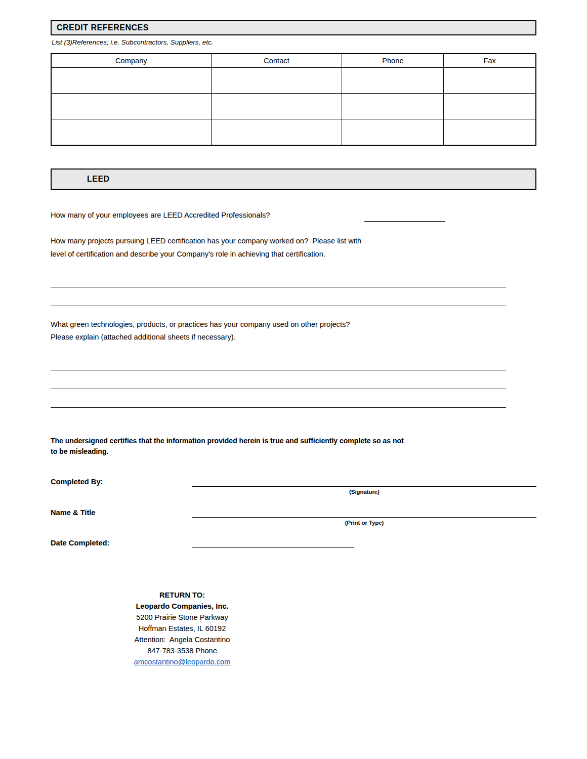CREDIT REFERENCES
List (3)References; i.e. Subcontractors, Suppliers, etc.
| Company | Contact | Phone | Fax |
| --- | --- | --- | --- |
LEED
How many of your employees are LEED Accredited Professionals?
How many projects pursuing LEED certification has your company worked on? Please list with
level of certification and describe your Company's role in achieving that certification.
What green technologies, products, or practices has your company used on other projects?
Please explain (attached additional sheets if necessary).
The undersigned certifies that the information provided herein is true and sufficiently complete so as not
to be misleading.
Completed By:
(Signature)
Name & Title
(Print or Type)
Date Completed:
RETURN TO:
Leopardo Companies, Inc.
5200 Prairie Stone Parkway
Hoffman Estates, IL 60192
Attention: Angela Costantino
847-783-3538 Phone
amcostantino@leopardo.com